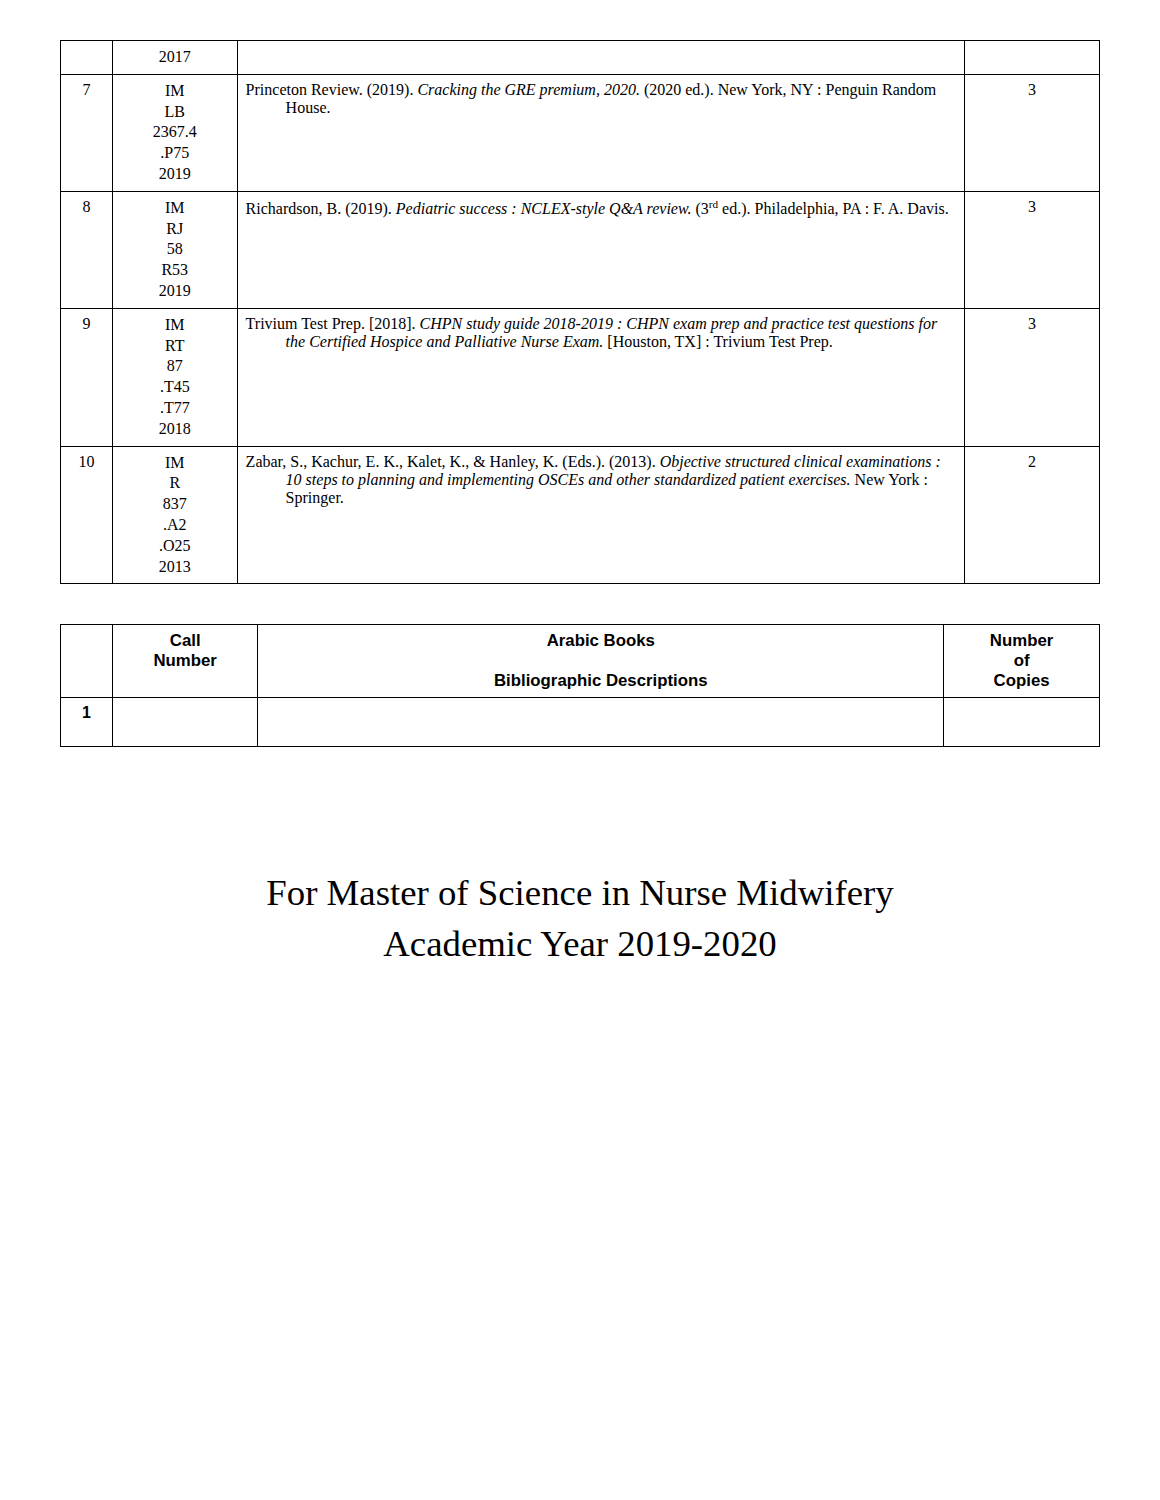| | 2017 | | |
| 7 | IM LB 2367.4 .P75 2019 | Princeton Review. (2019). Cracking the GRE premium, 2020. (2020 ed.). New York, NY : Penguin Random House. | 3 |
| 8 | IM RJ 58 R53 2019 | Richardson, B. (2019). Pediatric success : NCLEX-style Q&A review. (3 rd ed.). Philadelphia, PA : F. A. Davis. | 3 |
| 9 | IM RT 87 .T45 .T77 2018 | Trivium Test Prep. [2018]. CHPN study guide 2018-2019 : CHPN exam prep and practice test questions for the Certified Hospice and Palliative Nurse Exam. [Houston, TX] : Trivium Test Prep. | 3 |
| 10 | IM R 837 .A2 .O25 2013 | Zabar, S., Kachur, E. K., Kalet, K., & Hanley, K. (Eds.). (2013). Objective structured clinical examinations : 10 steps to planning and implementing OSCEs and other standardized patient exercises. New York : Springer. | 2 |
| | Call Number | Arabic Books Bibliographic Descriptions | Number of Copies |
| --- | --- | --- | --- |
| 1 | | | |
For Master of Science in Nurse Midwifery
Academic Year 2019-2020